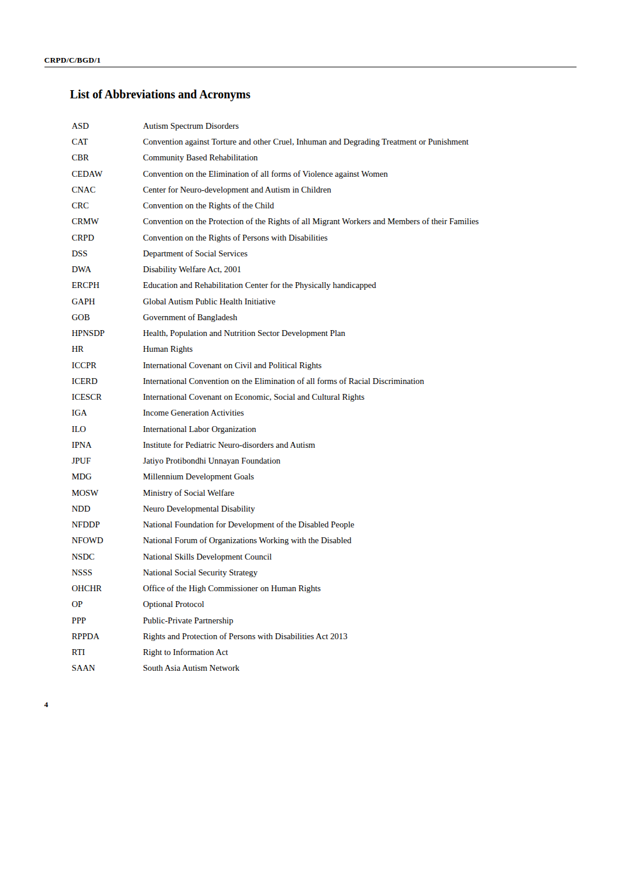CRPD/C/BGD/1
List of Abbreviations and Acronyms
| ASD | Autism Spectrum Disorders |
| CAT | Convention against Torture and other Cruel, Inhuman and Degrading Treatment or Punishment |
| CBR | Community Based Rehabilitation |
| CEDAW | Convention on the Elimination of all forms of Violence against Women |
| CNAC | Center for Neuro-development and Autism in Children |
| CRC | Convention on the Rights of the Child |
| CRMW | Convention on the Protection of the Rights of all Migrant Workers and Members of their Families |
| CRPD | Convention on the Rights of Persons with Disabilities |
| DSS | Department of Social Services |
| DWA | Disability Welfare Act, 2001 |
| ERCPH | Education and Rehabilitation Center for the Physically handicapped |
| GAPH | Global Autism Public Health Initiative |
| GOB | Government of Bangladesh |
| HPNSDP | Health, Population and Nutrition Sector Development Plan |
| HR | Human Rights |
| ICCPR | International Covenant on Civil and Political Rights |
| ICERD | International Convention on the Elimination of all forms of Racial Discrimination |
| ICESCR | International Covenant on Economic, Social and Cultural Rights |
| IGA | Income Generation Activities |
| ILO | International Labor Organization |
| IPNA | Institute for Pediatric Neuro-disorders and Autism |
| JPUF | Jatiyo Protibondhi Unnayan Foundation |
| MDG | Millennium Development Goals |
| MOSW | Ministry of Social Welfare |
| NDD | Neuro Developmental Disability |
| NFDDP | National Foundation for Development of the Disabled People |
| NFOWD | National Forum of Organizations Working with the Disabled |
| NSDC | National Skills Development Council |
| NSSS | National Social Security Strategy |
| OHCHR | Office of the High Commissioner on Human Rights |
| OP | Optional Protocol |
| PPP | Public-Private Partnership |
| RPPDA | Rights and Protection of Persons with Disabilities Act 2013 |
| RTI | Right to Information Act |
| SAAN | South Asia Autism Network |
4